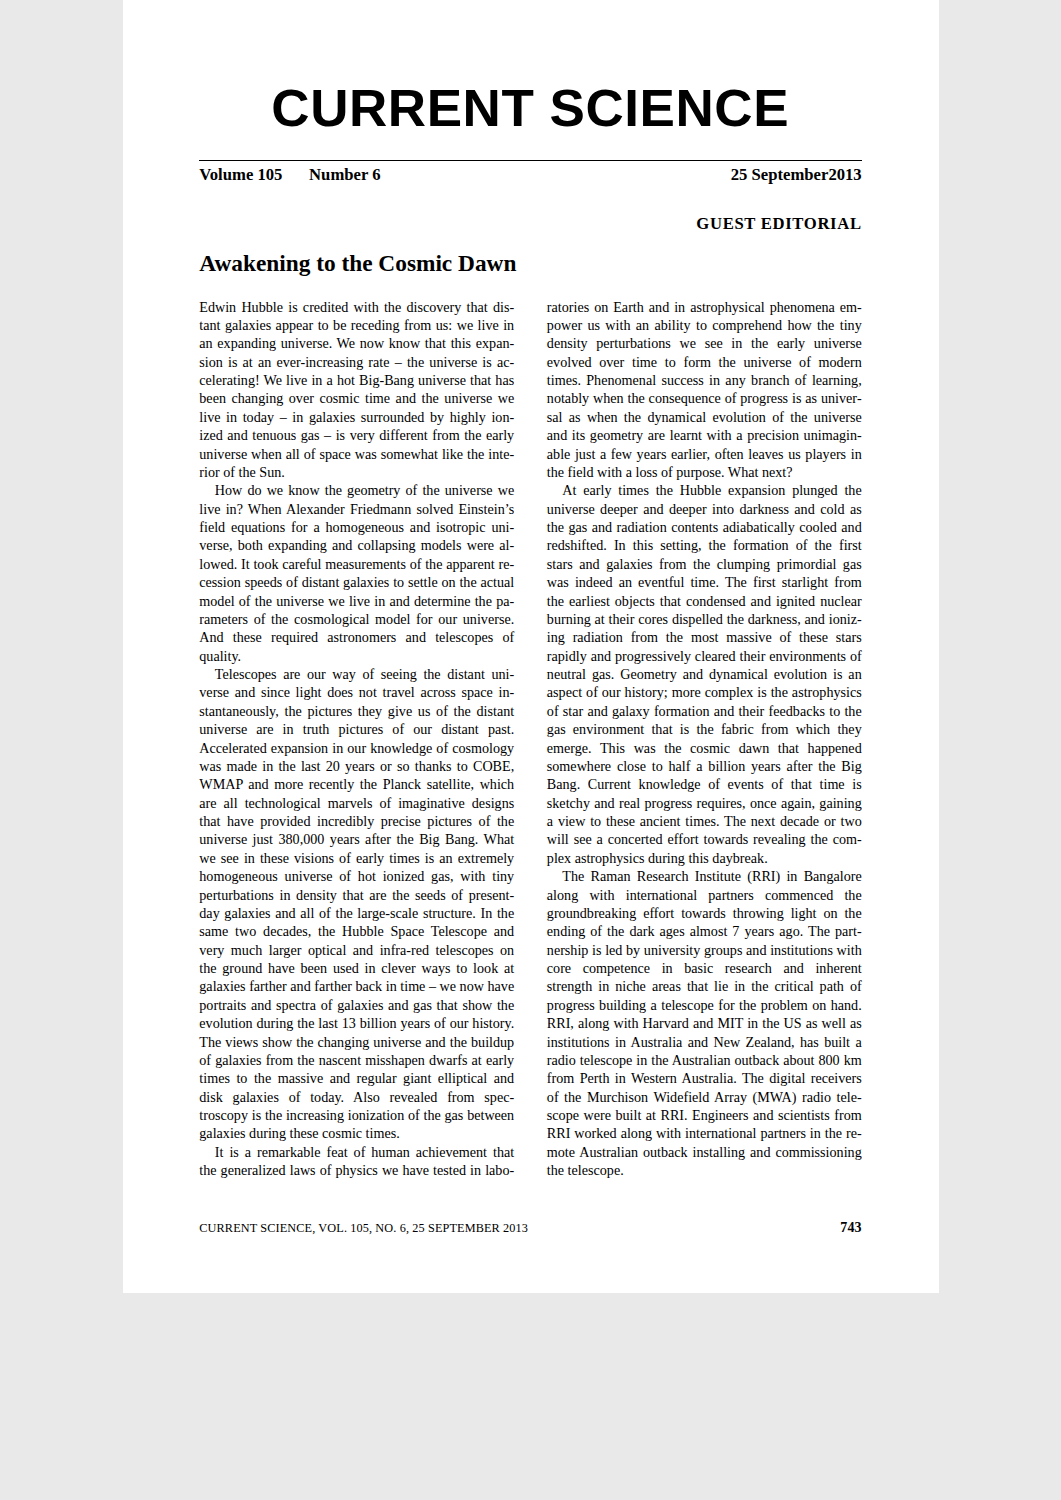CURRENT SCIENCE
Volume 105 Number 6
25 September2013
GUEST EDITORIAL
Awakening to the Cosmic Dawn
Edwin Hubble is credited with the discovery that distant galaxies appear to be receding from us: we live in an expanding universe. We now know that this expansion is at an ever-increasing rate – the universe is accelerating! We live in a hot Big-Bang universe that has been changing over cosmic time and the universe we live in today – in galaxies surrounded by highly ionized and tenuous gas – is very different from the early universe when all of space was somewhat like the interior of the Sun.
How do we know the geometry of the universe we live in? When Alexander Friedmann solved Einstein’s field equations for a homogeneous and isotropic universe, both expanding and collapsing models were allowed. It took careful measurements of the apparent recession speeds of distant galaxies to settle on the actual model of the universe we live in and determine the parameters of the cosmological model for our universe. And these required astronomers and telescopes of quality.
Telescopes are our way of seeing the distant universe and since light does not travel across space instantaneously, the pictures they give us of the distant universe are in truth pictures of our distant past. Accelerated expansion in our knowledge of cosmology was made in the last 20 years or so thanks to COBE, WMAP and more recently the Planck satellite, which are all technological marvels of imaginative designs that have provided incredibly precise pictures of the universe just 380,000 years after the Big Bang. What we see in these visions of early times is an extremely homogeneous universe of hot ionized gas, with tiny perturbations in density that are the seeds of present-day galaxies and all of the large-scale structure. In the same two decades, the Hubble Space Telescope and very much larger optical and infra-red telescopes on the ground have been used in clever ways to look at galaxies farther and farther back in time – we now have portraits and spectra of galaxies and gas that show the evolution during the last 13 billion years of our history. The views show the changing universe and the buildup of galaxies from the nascent misshapen dwarfs at early times to the massive and regular giant elliptical and disk galaxies of today. Also revealed from spectroscopy is the increasing ionization of the gas between galaxies during these cosmic times.
It is a remarkable feat of human achievement that the generalized laws of physics we have tested in laboratories on Earth and in astrophysical phenomena empower us with an ability to comprehend how the tiny density perturbations we see in the early universe evolved over time to form the universe of modern times. Phenomenal success in any branch of learning, notably when the consequence of progress is as universal as when the dynamical evolution of the universe and its geometry are learnt with a precision unimaginable just a few years earlier, often leaves us players in the field with a loss of purpose. What next?
At early times the Hubble expansion plunged the universe deeper and deeper into darkness and cold as the gas and radiation contents adiabatically cooled and redshifted. In this setting, the formation of the first stars and galaxies from the clumping primordial gas was indeed an eventful time. The first starlight from the earliest objects that condensed and ignited nuclear burning at their cores dispelled the darkness, and ionizing radiation from the most massive of these stars rapidly and progressively cleared their environments of neutral gas. Geometry and dynamical evolution is an aspect of our history; more complex is the astrophysics of star and galaxy formation and their feedbacks to the gas environment that is the fabric from which they emerge. This was the cosmic dawn that happened somewhere close to half a billion years after the Big Bang. Current knowledge of events of that time is sketchy and real progress requires, once again, gaining a view to these ancient times. The next decade or two will see a concerted effort towards revealing the complex astrophysics during this daybreak.
The Raman Research Institute (RRI) in Bangalore along with international partners commenced the groundbreaking effort towards throwing light on the ending of the dark ages almost 7 years ago. The partnership is led by university groups and institutions with core competence in basic research and inherent strength in niche areas that lie in the critical path of progress building a telescope for the problem on hand. RRI, along with Harvard and MIT in the US as well as institutions in Australia and New Zealand, has built a radio telescope in the Australian outback about 800 km from Perth in Western Australia. The digital receivers of the Murchison Widefield Array (MWA) radio telescope were built at RRI. Engineers and scientists from RRI worked along with international partners in the remote Australian outback installing and commissioning the telescope.
CURRENT SCIENCE, VOL. 105, NO. 6, 25 SEPTEMBER 2013
743